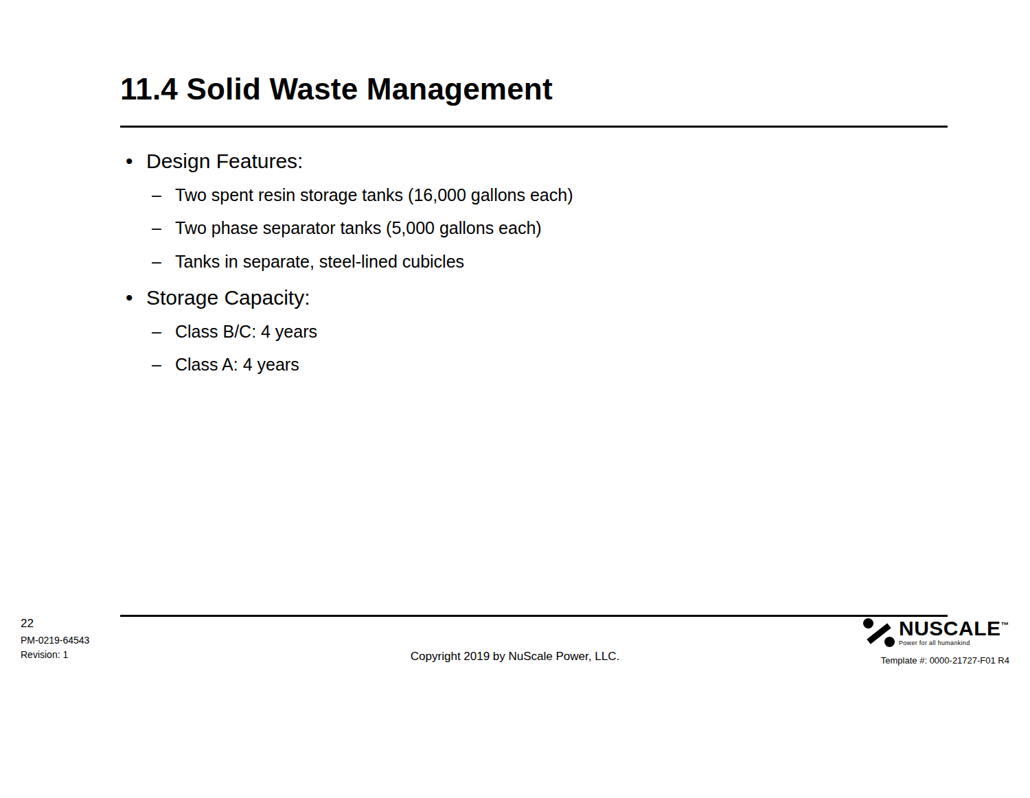11.4 Solid Waste Management
Design Features:
Two spent resin storage tanks (16,000 gallons each)
Two phase separator tanks (5,000 gallons each)
Tanks in separate, steel-lined cubicles
Storage Capacity:
Class B/C: 4 years
Class A: 4 years
22
PM-0219-64543
Revision: 1
Copyright 2019 by NuScale Power, LLC.
NUSCALE™
Power for all humankind
Template #: 0000-21727-F01 R4